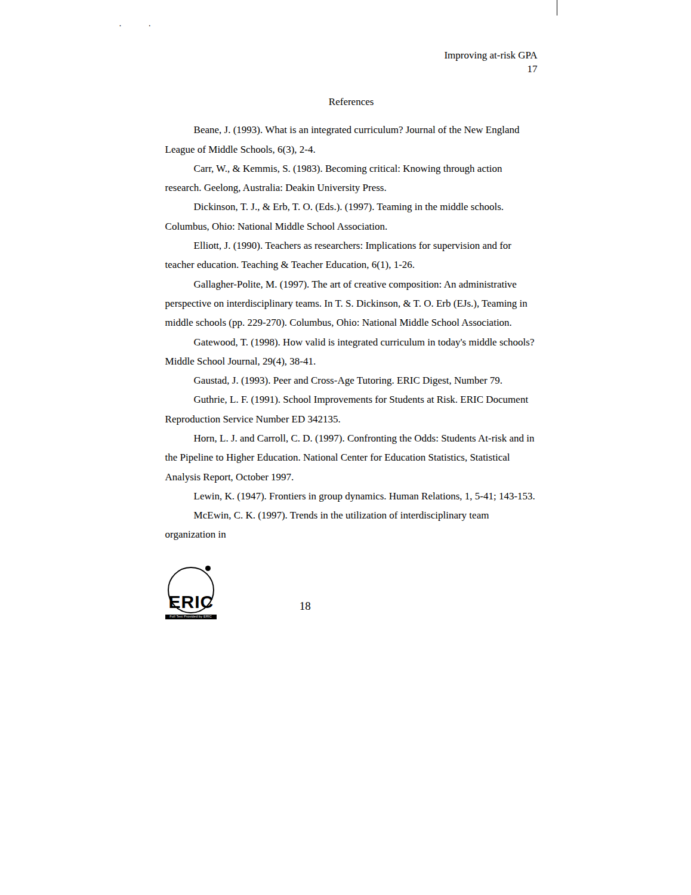. .
Improving at-risk GPA 17
References
Beane, J. (1993). What is an integrated curriculum? Journal of the New England League of Middle Schools, 6(3), 2-4.
Carr, W., & Kemmis, S. (1983). Becoming critical: Knowing through action research. Geelong, Australia: Deakin University Press.
Dickinson, T. J., & Erb, T. O. (Eds.). (1997). Teaming in the middle schools. Columbus, Ohio: National Middle School Association.
Elliott, J. (1990). Teachers as researchers: Implications for supervision and for teacher education. Teaching & Teacher Education, 6(1), 1-26.
Gallagher-Polite, M. (1997). The art of creative composition: An administrative perspective on interdisciplinary teams. In T. S. Dickinson, & T. O. Erb (EJs.), Teaming in middle schools (pp. 229-270). Columbus, Ohio: National Middle School Association.
Gatewood, T. (1998). How valid is integrated curriculum in today's middle schools? Middle School Journal, 29(4), 38-41.
Gaustad, J. (1993). Peer and Cross-Age Tutoring. ERIC Digest, Number 79.
Guthrie, L. F. (1991). School Improvements for Students at Risk. ERIC Document Reproduction Service Number ED 342135.
Horn, L. J. and Carroll, C. D. (1997). Confronting the Odds: Students At-risk and in the Pipeline to Higher Education. National Center for Education Statistics, Statistical Analysis Report, October 1997.
Lewin, K. (1947). Frontiers in group dynamics. Human Relations, 1, 5-41; 143-153.
McEwin, C. K. (1997). Trends in the utilization of interdisciplinary team organization in
ERIC
Full Text Provided by ERIC
18